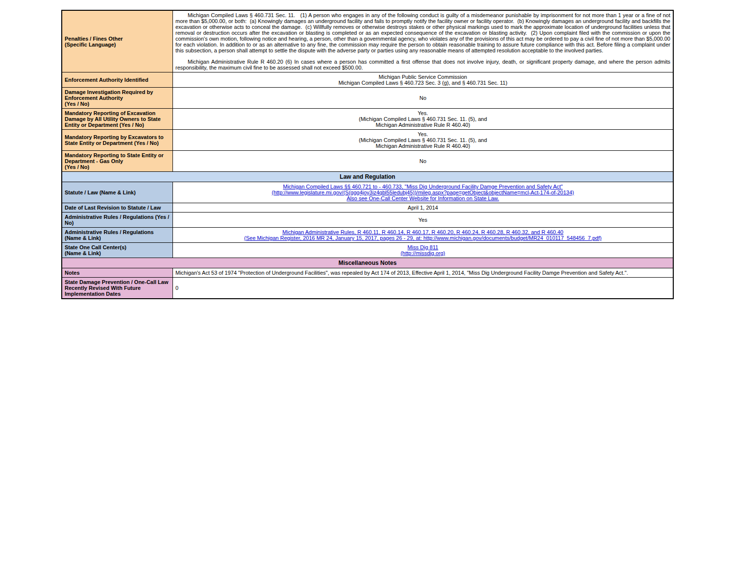| Penalties / Fines Other (Specific Language) | Michigan Compiled Laws § 460.731 Sec. 11. (1) A person who engages in any of the following conduct is guilty of a misdemeanor punishable by imprisonment for not more than 1 year or a fine of not more than $5,000.00, or both: (a) Knowingly damages an underground facility and fails to promptly notify the facility owner or facility operator. (b) Knowingly damages an underground facility and backfills the excavation or otherwise acts to conceal the damage. (c) Willfully removes or otherwise destroys stakes or other physical markings used to mark the approximate location of underground facilities unless that removal or destruction occurs after the excavation or blasting is completed or as an expected consequence of the excavation or blasting activity. (2) Upon complaint filed with the commission or upon the commission's own motion, following notice and hearing, a person, other than a governmental agency, who violates any of the provisions of this act may be ordered to pay a civil fine of not more than $5,000.00 for each violation. In addition to or as an alternative to any fine, the commission may require the person to obtain reasonable training to assure future compliance with this act. Before filing a complaint under this subsection, a person shall attempt to settle the dispute with the adverse party or parties using any reasonable means of attempted resolution acceptable to the involved parties. Michigan Administrative Rule R 460.20 (6) In cases where a person has committed a first offense that does not involve injury, death, or significant property damage, and where the person admits responsibility, the maximum civil fine to be assessed shall not exceed $500.00. |
| Enforcement Authority Identified | Michigan Public Service Commission Michigan Compiled Laws § 460.723 Sec. 3 (g), and § 460.731 Sec. 11) |
| Damage Investigation Required by Enforcement Authority (Yes / No) | No |
| Mandatory Reporting of Excavation Damage by All Utility Owners to State Entity or Department (Yes / No) | Yes. (Michigan Compiled Laws § 460.731 Sec. 11. (5), and Michigan Administrative Rule R 460.40) |
| Mandatory Reporting by Excavators to State Entity or Department (Yes / No) | Yes. (Michigan Compiled Laws § 460.731 Sec. 11. (5), and Michigan Administrative Rule R 460.40) |
| Mandatory Reporting to State Entity or Department - Gas Only (Yes / No) | No |
| Law and Regulation |
| Statute / Law (Name & Link) | Michigan Compiled Laws §§ 460.721 to - 460.733, "Miss Dig Underground Facility Damge Prevention and Safety Act" (http://www.legislature.mi.gov/(S(ggg4joy3iz4qbl55ledubj45))/mileg.aspx?page=getObject&objectName=mcl-Act-174-of-20134) Also see One-Call Center Website for Information on State Law. |
| Date of Last Revision to Statute / Law | April 1, 2014 |
| Administrative Rules / Regulations (Yes / No) | Yes |
| Administrative Rules / Regulations (Name & Link) | Michigan Administrative Rules, R 460.11, R 460.14, R 460.17, R 460.20, R 460.24, R 460.28, R 460.32, and R 460.40 (See Michigan Register, 2016 MR 24, January 15, 2017, pages 26 - 29, at: http://www.michigan.gov/documents/budget/MR24_010117_548456_7.pdf) |
| State One Call Center(s) (Name & Link) | Miss Dig 811 (http://missdig.org) |
| Miscellaneous Notes |
| Notes | Michigan's Act 53 of 1974 "Protection of Underground Facilities", was repealed by Act 174 of 2013, Effective April 1, 2014, "Miss Dig Underground Facility Damge Prevention and Safety Act.". |
| State Damage Prevention / One-Call Law Recently Revised With Future Implementation Dates | 0 |